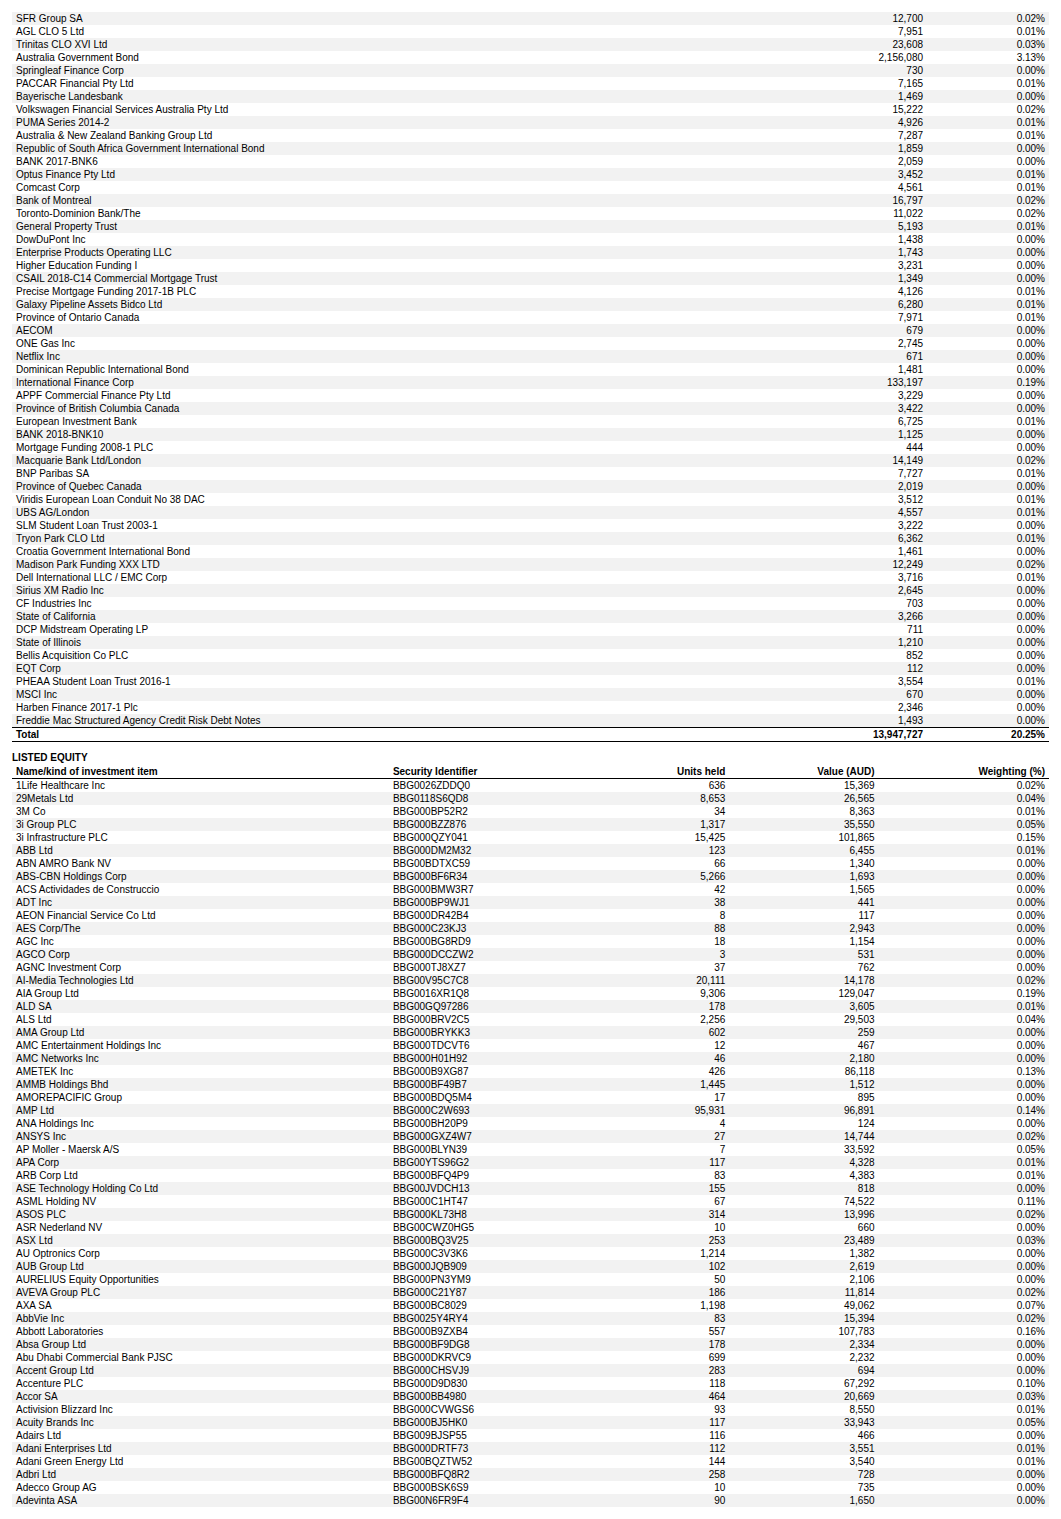| SFR Group SA | 12,700 | 0.02% |
| AGL CLO 5 Ltd | 7,951 | 0.01% |
| Trinitas CLO XVI Ltd | 23,608 | 0.03% |
| Australia Government Bond | 2,156,080 | 3.13% |
| Springleaf Finance Corp | 730 | 0.00% |
| PACCAR Financial Pty Ltd | 7,165 | 0.01% |
| Bayerische Landesbank | 1,469 | 0.00% |
| Volkswagen Financial Services Australia Pty Ltd | 15,222 | 0.02% |
| PUMA Series 2014-2 | 4,926 | 0.01% |
| Australia & New Zealand Banking Group Ltd | 7,287 | 0.01% |
| Republic of South Africa Government International Bond | 1,859 | 0.00% |
| BANK 2017-BNK6 | 2,059 | 0.00% |
| Optus Finance Pty Ltd | 3,452 | 0.01% |
| Comcast Corp | 4,561 | 0.01% |
| Bank of Montreal | 16,797 | 0.02% |
| Toronto-Dominion Bank/The | 11,022 | 0.02% |
| General Property Trust | 5,193 | 0.01% |
| DowDuPont Inc | 1,438 | 0.00% |
| Enterprise Products Operating LLC | 1,743 | 0.00% |
| Higher Education Funding I | 3,231 | 0.00% |
| CSAIL 2018-C14 Commercial Mortgage Trust | 1,349 | 0.00% |
| Precise Mortgage Funding 2017-1B PLC | 4,126 | 0.01% |
| Galaxy Pipeline Assets Bidco Ltd | 6,280 | 0.01% |
| Province of Ontario Canada | 7,971 | 0.01% |
| AECOM | 679 | 0.00% |
| ONE Gas Inc | 2,745 | 0.00% |
| Netflix Inc | 671 | 0.00% |
| Dominican Republic International Bond | 1,481 | 0.00% |
| International Finance Corp | 133,197 | 0.19% |
| APPF Commercial Finance Pty Ltd | 3,229 | 0.00% |
| Province of British Columbia Canada | 3,422 | 0.00% |
| European Investment Bank | 6,725 | 0.01% |
| BANK 2018-BNK10 | 1,125 | 0.00% |
| Mortgage Funding 2008-1 PLC | 444 | 0.00% |
| Macquarie Bank Ltd/London | 14,149 | 0.02% |
| BNP Paribas SA | 7,727 | 0.01% |
| Province of Quebec Canada | 2,019 | 0.00% |
| Viridis European Loan Conduit No 38 DAC | 3,512 | 0.01% |
| UBS AG/London | 4,557 | 0.01% |
| SLM Student Loan Trust 2003-1 | 3,222 | 0.00% |
| Tryon Park CLO Ltd | 6,362 | 0.01% |
| Croatia Government International Bond | 1,461 | 0.00% |
| Madison Park Funding XXX LTD | 12,249 | 0.02% |
| Dell International LLC / EMC Corp | 3,716 | 0.01% |
| Sirius XM Radio Inc | 2,645 | 0.00% |
| CF Industries Inc | 703 | 0.00% |
| State of California | 3,266 | 0.00% |
| DCP Midstream Operating LP | 711 | 0.00% |
| State of Illinois | 1,210 | 0.00% |
| Bellis Acquisition Co PLC | 852 | 0.00% |
| EQT Corp | 112 | 0.00% |
| PHEAA Student Loan Trust 2016-1 | 3,554 | 0.01% |
| MSCI Inc | 670 | 0.00% |
| Harben Finance 2017-1 Plc | 2,346 | 0.00% |
| Freddie Mac Structured Agency Credit Risk Debt Notes | 1,493 | 0.00% |
| Total | 13,947,727 | 20.25% |
LISTED EQUITY
| Name/kind of investment item | Security Identifier | Units held | Value (AUD) | Weighting (%) |
| --- | --- | --- | --- | --- |
| 1Life Healthcare Inc | BBG0026ZDDQ0 | 636 | 15,369 | 0.02% |
| 29Metals Ltd | BBG0118S6QD8 | 8,653 | 26,565 | 0.04% |
| 3M Co | BBG000BP52R2 | 34 | 8,363 | 0.01% |
| 3i Group PLC | BBG000BZZ876 | 1,317 | 35,550 | 0.05% |
| 3i Infrastructure PLC | BBG000QZY041 | 15,425 | 101,865 | 0.15% |
| ABB Ltd | BBG000DM2M32 | 123 | 6,455 | 0.01% |
| ABN AMRO Bank NV | BBG00BDTXC59 | 66 | 1,340 | 0.00% |
| ABS-CBN Holdings Corp | BBG000BF6R34 | 5,266 | 1,693 | 0.00% |
| ACS Actividades de Construccio | BBG000BMW3R7 | 42 | 1,565 | 0.00% |
| ADT Inc | BBG000BP9WJ1 | 38 | 441 | 0.00% |
| AEON Financial Service Co Ltd | BBG000DR42B4 | 8 | 117 | 0.00% |
| AES Corp/The | BBG000C23KJ3 | 88 | 2,943 | 0.00% |
| AGC Inc | BBG000BG8RD9 | 18 | 1,154 | 0.00% |
| AGCO Corp | BBG000DCCZW2 | 3 | 531 | 0.00% |
| AGNC Investment Corp | BBG000TJ8XZ7 | 37 | 762 | 0.00% |
| AI-Media Technologies Ltd | BBG00V95C7C8 | 20,111 | 14,178 | 0.02% |
| AIA Group Ltd | BBG0016XR1Q8 | 9,306 | 129,047 | 0.19% |
| ALD SA | BBG00GQ97286 | 178 | 3,605 | 0.01% |
| ALS Ltd | BBG000BRV2C5 | 2,256 | 29,503 | 0.04% |
| AMA Group Ltd | BBG000BRYKK3 | 602 | 259 | 0.00% |
| AMC Entertainment Holdings Inc | BBG000TDCVT6 | 12 | 467 | 0.00% |
| AMC Networks Inc | BBG000H01H92 | 46 | 2,180 | 0.00% |
| AMETEK Inc | BBG000B9XG87 | 426 | 86,118 | 0.13% |
| AMMB Holdings Bhd | BBG000BF49B7 | 1,445 | 1,512 | 0.00% |
| AMOREPACIFIC Group | BBG000BDQ5M4 | 17 | 895 | 0.00% |
| AMP Ltd | BBG000C2W693 | 95,931 | 96,891 | 0.14% |
| ANA Holdings Inc | BBG000BH20P9 | 4 | 124 | 0.00% |
| ANSYS Inc | BBG000GXZ4W7 | 27 | 14,744 | 0.02% |
| AP Moller - Maersk A/S | BBG000BLYN39 | 7 | 33,592 | 0.05% |
| APA Corp | BBG00YTS96G2 | 117 | 4,328 | 0.01% |
| ARB Corp Ltd | BBG000BFQ4P9 | 83 | 4,383 | 0.01% |
| ASE Technology Holding Co Ltd | BBG00JVDCH13 | 155 | 818 | 0.00% |
| ASML Holding NV | BBG000C1HT47 | 67 | 74,522 | 0.11% |
| ASOS PLC | BBG000KL73H8 | 314 | 13,996 | 0.02% |
| ASR Nederland NV | BBG00CWZ0HG5 | 10 | 660 | 0.00% |
| ASX Ltd | BBG000BQ3V25 | 253 | 23,489 | 0.03% |
| AU Optronics Corp | BBG000C3V3K6 | 1,214 | 1,382 | 0.00% |
| AUB Group Ltd | BBG000JQB909 | 102 | 2,619 | 0.00% |
| AURELIUS Equity Opportunities | BBG000PN3YM9 | 50 | 2,106 | 0.00% |
| AVEVA Group PLC | BBG000C21Y87 | 186 | 11,814 | 0.02% |
| AXA SA | BBG000BC8029 | 1,198 | 49,062 | 0.07% |
| AbbVie Inc | BBG0025Y4RY4 | 83 | 15,394 | 0.02% |
| Abbott Laboratories | BBG000B9ZXB4 | 557 | 107,783 | 0.16% |
| Absa Group Ltd | BBG000BF9DG8 | 178 | 2,334 | 0.00% |
| Abu Dhabi Commercial Bank PJSC | BBG000DKRVC9 | 699 | 2,232 | 0.00% |
| Accent Group Ltd | BBG000CHSVJ9 | 283 | 694 | 0.00% |
| Accenture PLC | BBG000D9D830 | 118 | 67,292 | 0.10% |
| Accor SA | BBG000BB4980 | 464 | 20,669 | 0.03% |
| Activision Blizzard Inc | BBG000CVWGS6 | 93 | 8,550 | 0.01% |
| Acuity Brands Inc | BBG000BJ5HK0 | 117 | 33,943 | 0.05% |
| Adairs Ltd | BBG009BJSP55 | 116 | 466 | 0.00% |
| Adani Enterprises Ltd | BBG000DRTF73 | 112 | 3,551 | 0.01% |
| Adani Green Energy Ltd | BBG00BQZTW52 | 144 | 3,540 | 0.01% |
| Adbri Ltd | BBG000BFQ8R2 | 258 | 728 | 0.00% |
| Adecco Group AG | BBG000BSK6S9 | 10 | 735 | 0.00% |
| Adevinta ASA | BBG00N6FR9F4 | 90 | 1,650 | 0.00% |